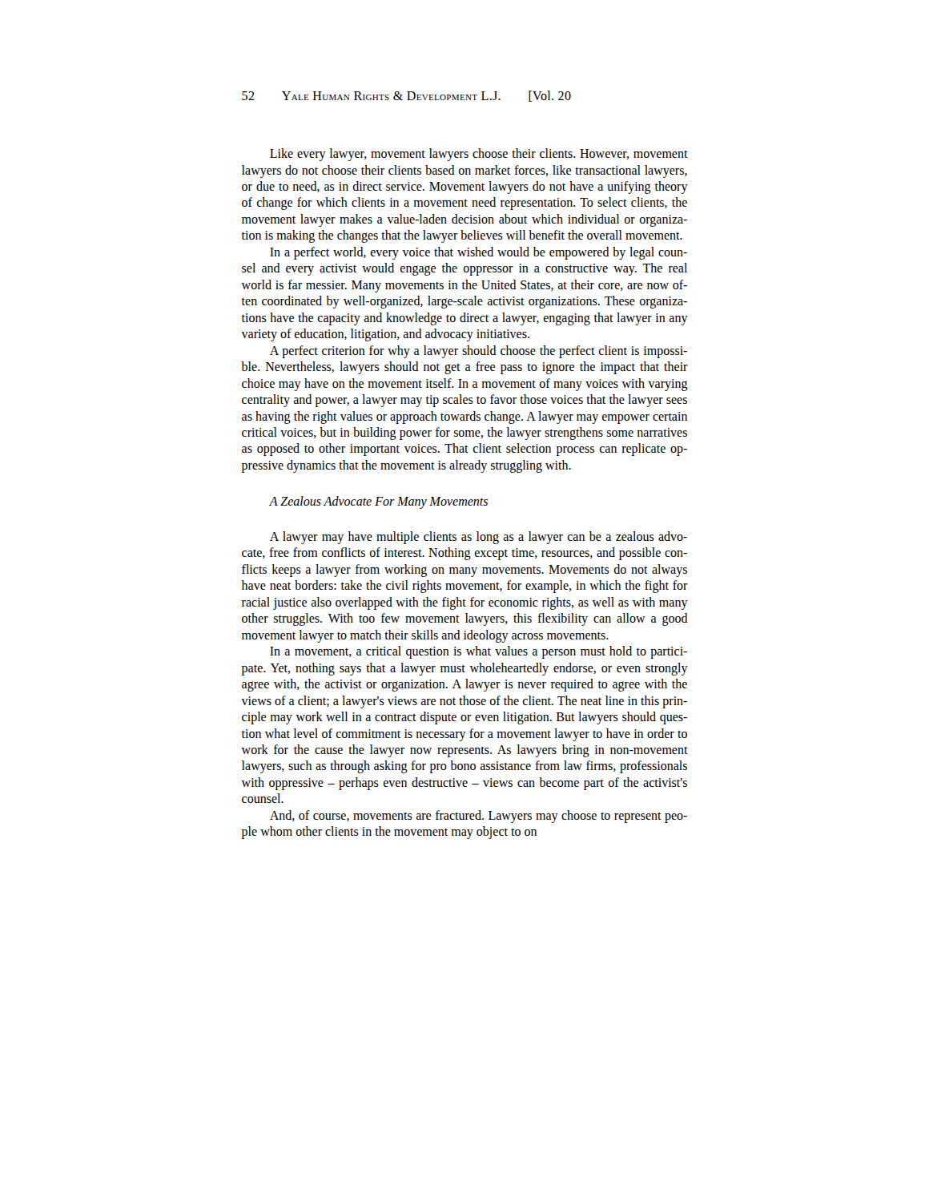52 Yale Human Rights & Development L.J. [Vol. 20
Like every lawyer, movement lawyers choose their clients. However, movement lawyers do not choose their clients based on market forces, like transactional lawyers, or due to need, as in direct service. Movement lawyers do not have a unifying theory of change for which clients in a movement need representation. To select clients, the movement lawyer makes a value-laden decision about which individual or organization is making the changes that the lawyer believes will benefit the overall movement.
In a perfect world, every voice that wished would be empowered by legal counsel and every activist would engage the oppressor in a constructive way. The real world is far messier. Many movements in the United States, at their core, are now often coordinated by well-organized, large-scale activist organizations. These organizations have the capacity and knowledge to direct a lawyer, engaging that lawyer in any variety of education, litigation, and advocacy initiatives.
A perfect criterion for why a lawyer should choose the perfect client is impossible. Nevertheless, lawyers should not get a free pass to ignore the impact that their choice may have on the movement itself. In a movement of many voices with varying centrality and power, a lawyer may tip scales to favor those voices that the lawyer sees as having the right values or approach towards change. A lawyer may empower certain critical voices, but in building power for some, the lawyer strengthens some narratives as opposed to other important voices. That client selection process can replicate oppressive dynamics that the movement is already struggling with.
A Zealous Advocate For Many Movements
A lawyer may have multiple clients as long as a lawyer can be a zealous advocate, free from conflicts of interest. Nothing except time, resources, and possible conflicts keeps a lawyer from working on many movements. Movements do not always have neat borders: take the civil rights movement, for example, in which the fight for racial justice also overlapped with the fight for economic rights, as well as with many other struggles. With too few movement lawyers, this flexibility can allow a good movement lawyer to match their skills and ideology across movements.
In a movement, a critical question is what values a person must hold to participate. Yet, nothing says that a lawyer must wholeheartedly endorse, or even strongly agree with, the activist or organization. A lawyer is never required to agree with the views of a client; a lawyer's views are not those of the client. The neat line in this principle may work well in a contract dispute or even litigation. But lawyers should question what level of commitment is necessary for a movement lawyer to have in order to work for the cause the lawyer now represents. As lawyers bring in non-movement lawyers, such as through asking for pro bono assistance from law firms, professionals with oppressive – perhaps even destructive – views can become part of the activist's counsel.
And, of course, movements are fractured. Lawyers may choose to represent people whom other clients in the movement may object to on